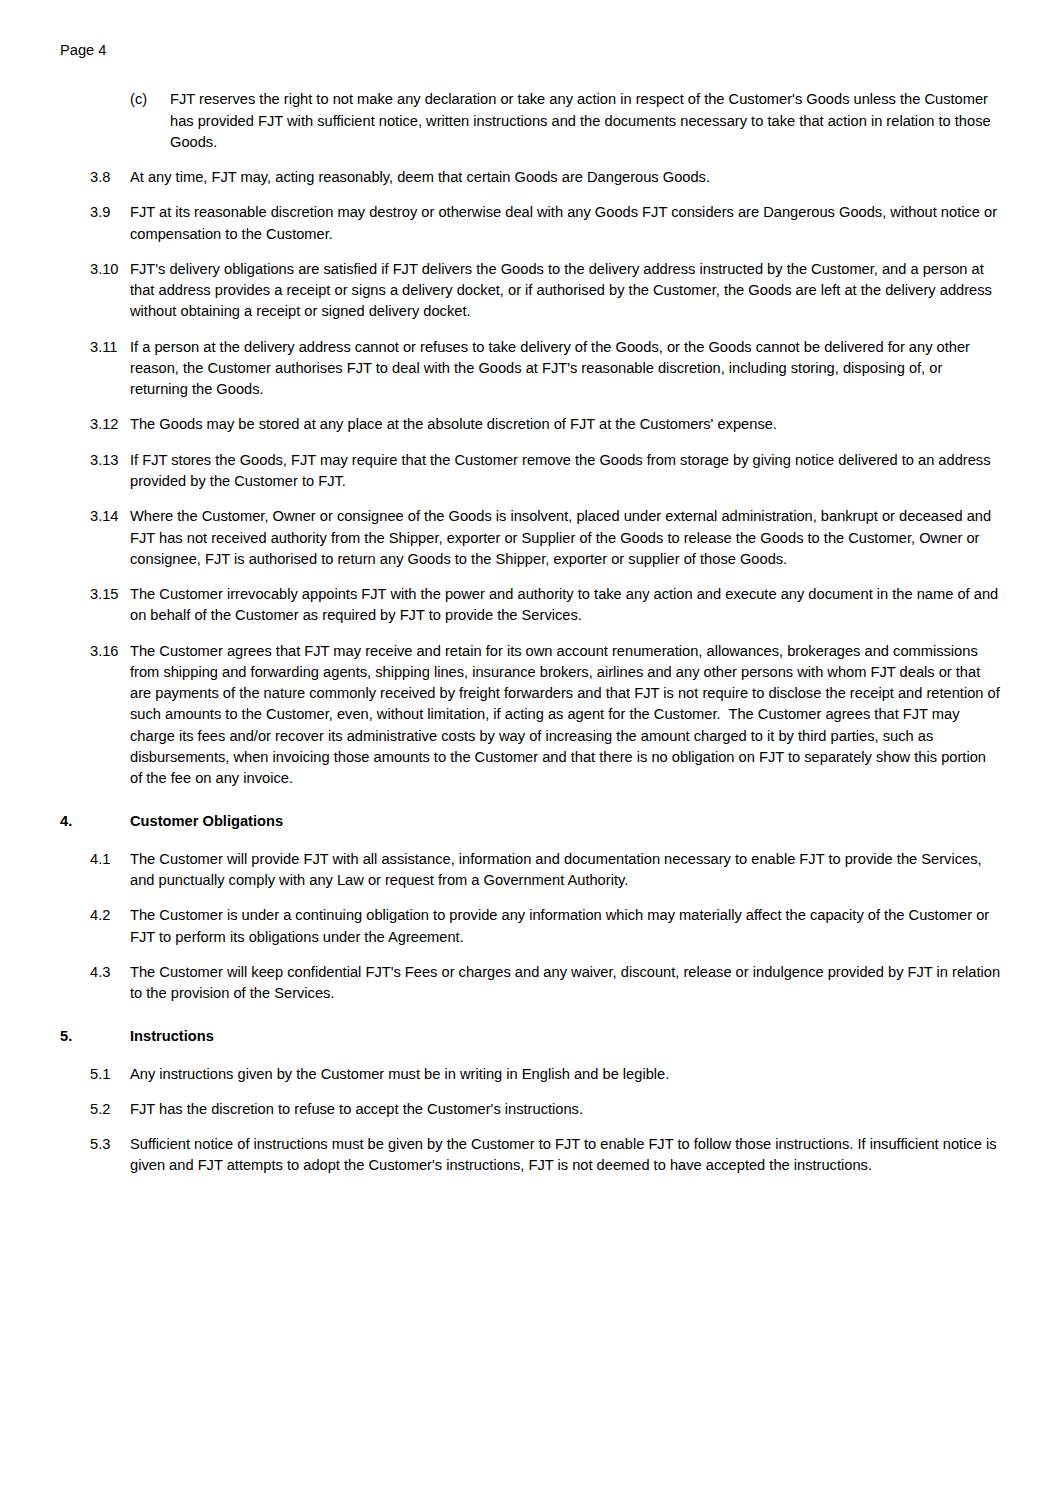Page 4
(c)
FJT reserves the right to not make any declaration or take any action in respect of the Customer's Goods unless the Customer has provided FJT with sufficient notice, written instructions and the documents necessary to take that action in relation to those Goods.
3.8
At any time, FJT may, acting reasonably, deem that certain Goods are Dangerous Goods.
3.9
FJT at its reasonable discretion may destroy or otherwise deal with any Goods FJT considers are Dangerous Goods, without notice or compensation to the Customer.
3.10
FJT's delivery obligations are satisfied if FJT delivers the Goods to the delivery address instructed by the Customer, and a person at that address provides a receipt or signs a delivery docket, or if authorised by the Customer, the Goods are left at the delivery address without obtaining a receipt or signed delivery docket.
3.11
If a person at the delivery address cannot or refuses to take delivery of the Goods, or the Goods cannot be delivered for any other reason, the Customer authorises FJT to deal with the Goods at FJT's reasonable discretion, including storing, disposing of, or returning the Goods.
3.12
The Goods may be stored at any place at the absolute discretion of FJT at the Customers' expense.
3.13
If FJT stores the Goods, FJT may require that the Customer remove the Goods from storage by giving notice delivered to an address provided by the Customer to FJT.
3.14
Where the Customer, Owner or consignee of the Goods is insolvent, placed under external administration, bankrupt or deceased and FJT has not received authority from the Shipper, exporter or Supplier of the Goods to release the Goods to the Customer, Owner or consignee, FJT is authorised to return any Goods to the Shipper, exporter or supplier of those Goods.
3.15
The Customer irrevocably appoints FJT with the power and authority to take any action and execute any document in the name of and on behalf of the Customer as required by FJT to provide the Services.
3.16
The Customer agrees that FJT may receive and retain for its own account renumeration, allowances, brokerages and commissions from shipping and forwarding agents, shipping lines, insurance brokers, airlines and any other persons with whom FJT deals or that are payments of the nature commonly received by freight forwarders and that FJT is not require to disclose the receipt and retention of such amounts to the Customer, even, without limitation, if acting as agent for the Customer. The Customer agrees that FJT may charge its fees and/or recover its administrative costs by way of increasing the amount charged to it by third parties, such as disbursements, when invoicing those amounts to the Customer and that there is no obligation on FJT to separately show this portion of the fee on any invoice.
4.
Customer Obligations
4.1
The Customer will provide FJT with all assistance, information and documentation necessary to enable FJT to provide the Services, and punctually comply with any Law or request from a Government Authority.
4.2
The Customer is under a continuing obligation to provide any information which may materially affect the capacity of the Customer or FJT to perform its obligations under the Agreement.
4.3
The Customer will keep confidential FJT's Fees or charges and any waiver, discount, release or indulgence provided by FJT in relation to the provision of the Services.
5.
Instructions
5.1
Any instructions given by the Customer must be in writing in English and be legible.
5.2
FJT has the discretion to refuse to accept the Customer's instructions.
5.3
Sufficient notice of instructions must be given by the Customer to FJT to enable FJT to follow those instructions. If insufficient notice is given and FJT attempts to adopt the Customer's instructions, FJT is not deemed to have accepted the instructions.